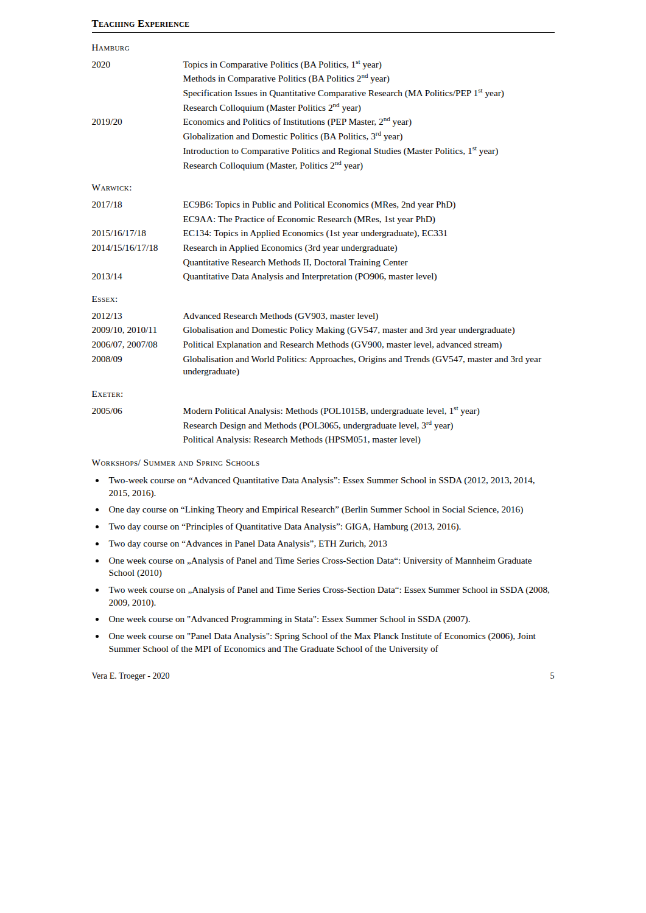Teaching Experience
Hamburg
| 2020 | Topics in Comparative Politics (BA Politics, 1 st year) |
| | Methods in Comparative Politics (BA Politics 2 nd year) |
| | Specification Issues in Quantitative Comparative Research (MA Politics/PEP 1 st year) |
| | Research Colloquium (Master Politics 2 nd year) |
| 2019/20 | Economics and Politics of Institutions (PEP Master, 2 nd year) |
| | Globalization and Domestic Politics (BA Politics, 3 rd year) |
| | Introduction to Comparative Politics and Regional Studies (Master Politics, 1 st year) |
| | Research Colloquium (Master, Politics 2 nd year) |
Warwick:
| 2017/18 | EC9B6: Topics in Public and Political Economics (MRes, 2nd year PhD) |
| | EC9AA: The Practice of Economic Research (MRes, 1st year PhD) |
| 2015/16/17/18 | EC134: Topics in Applied Economics (1st year undergraduate), EC331 |
| 2014/15/16/17/18 | Research in Applied Economics (3rd year undergraduate) |
| | Quantitative Research Methods II, Doctoral Training Center |
| 2013/14 | Quantitative Data Analysis and Interpretation (PO906, master level) |
Essex:
| 2012/13 | Advanced Research Methods (GV903, master level) |
| 2009/10, 2010/11 | Globalisation and Domestic Policy Making (GV547, master and 3rd year undergraduate) |
| 2006/07, 2007/08 | Political Explanation and Research Methods (GV900, master level, advanced stream) |
| 2008/09 | Globalisation and World Politics: Approaches, Origins and Trends (GV547, master and 3rd year undergraduate) |
Exeter:
| 2005/06 | Modern Political Analysis: Methods (POL1015B, undergraduate level, 1 st year) |
| | Research Design and Methods (POL3065, undergraduate level, 3 rd year) |
| | Political Analysis: Research Methods (HPSM051, master level) |
Workshops/ Summer and Spring Schools
Two-week course on “Advanced Quantitative Data Analysis”: Essex Summer School in SSDA (2012, 2013, 2014, 2015, 2016).
One day course on “Linking Theory and Empirical Research” (Berlin Summer School in Social Science, 2016)
Two day course on “Principles of Quantitative Data Analysis”: GIGA, Hamburg (2013, 2016).
Two day course on “Advances in Panel Data Analysis”, ETH Zurich, 2013
One week course on „Analysis of Panel and Time Series Cross-Section Data“: University of Mannheim Graduate School (2010)
Two week course on „Analysis of Panel and Time Series Cross-Section Data“: Essex Summer School in SSDA (2008, 2009, 2010).
One week course on "Advanced Programming in Stata": Essex Summer School in SSDA (2007).
One week course on "Panel Data Analysis": Spring School of the Max Planck Institute of Economics (2006), Joint Summer School of the MPI of Economics and The Graduate School of the University of
Vera E. Troeger - 2020 5